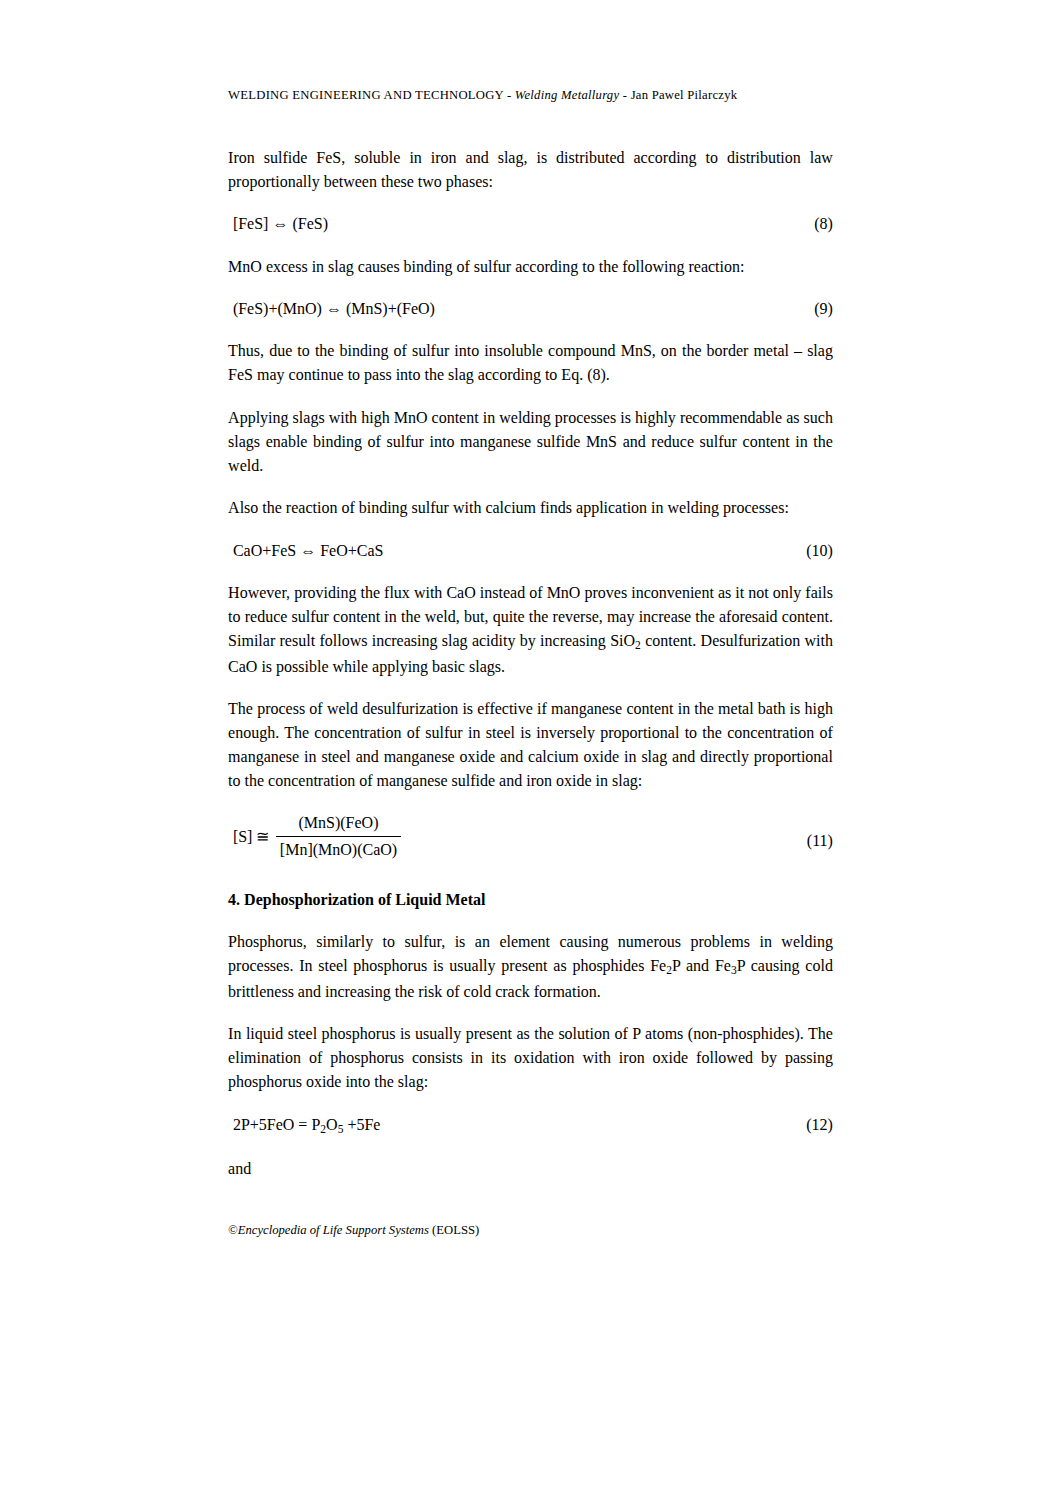WELDING ENGINEERING AND TECHNOLOGY - Welding Metallurgy - Jan Pawel Pilarczyk
Iron sulfide FeS, soluble in iron and slag, is distributed according to distribution law proportionally between these two phases:
[FeS] ⇔ (FeS) (8)
MnO excess in slag causes binding of sulfur according to the following reaction:
(FeS)+(MnO) ⇔ (MnS)+(FeO) (9)
Thus, due to the binding of sulfur into insoluble compound MnS, on the border metal – slag FeS may continue to pass into the slag according to Eq. (8).
Applying slags with high MnO content in welding processes is highly recommendable as such slags enable binding of sulfur into manganese sulfide MnS and reduce sulfur content in the weld.
Also the reaction of binding sulfur with calcium finds application in welding processes:
CaO+FeS ⇔ FeO+CaS (10)
However, providing the flux with CaO instead of MnO proves inconvenient as it not only fails to reduce sulfur content in the weld, but, quite the reverse, may increase the aforesaid content. Similar result follows increasing slag acidity by increasing SiO2 content. Desulfurization with CaO is possible while applying basic slags.
The process of weld desulfurization is effective if manganese content in the metal bath is high enough. The concentration of sulfur in steel is inversely proportional to the concentration of manganese in steel and manganese oxide and calcium oxide in slag and directly proportional to the concentration of manganese sulfide and iron oxide in slag:
[S] ≅ (MnS)(FeO) [Mn](MnO)(CaO) (11)
4. Dephosphorization of Liquid Metal
Phosphorus, similarly to sulfur, is an element causing numerous problems in welding processes. In steel phosphorus is usually present as phosphides Fe2P and Fe3P causing cold brittleness and increasing the risk of cold crack formation.
In liquid steel phosphorus is usually present as the solution of P atoms (non-phosphides). The elimination of phosphorus consists in its oxidation with iron oxide followed by passing phosphorus oxide into the slag:
2P+5FeO = P2O5 +5Fe (12)
and
© Encyclopedia of Life Support Systems (EOLSS)